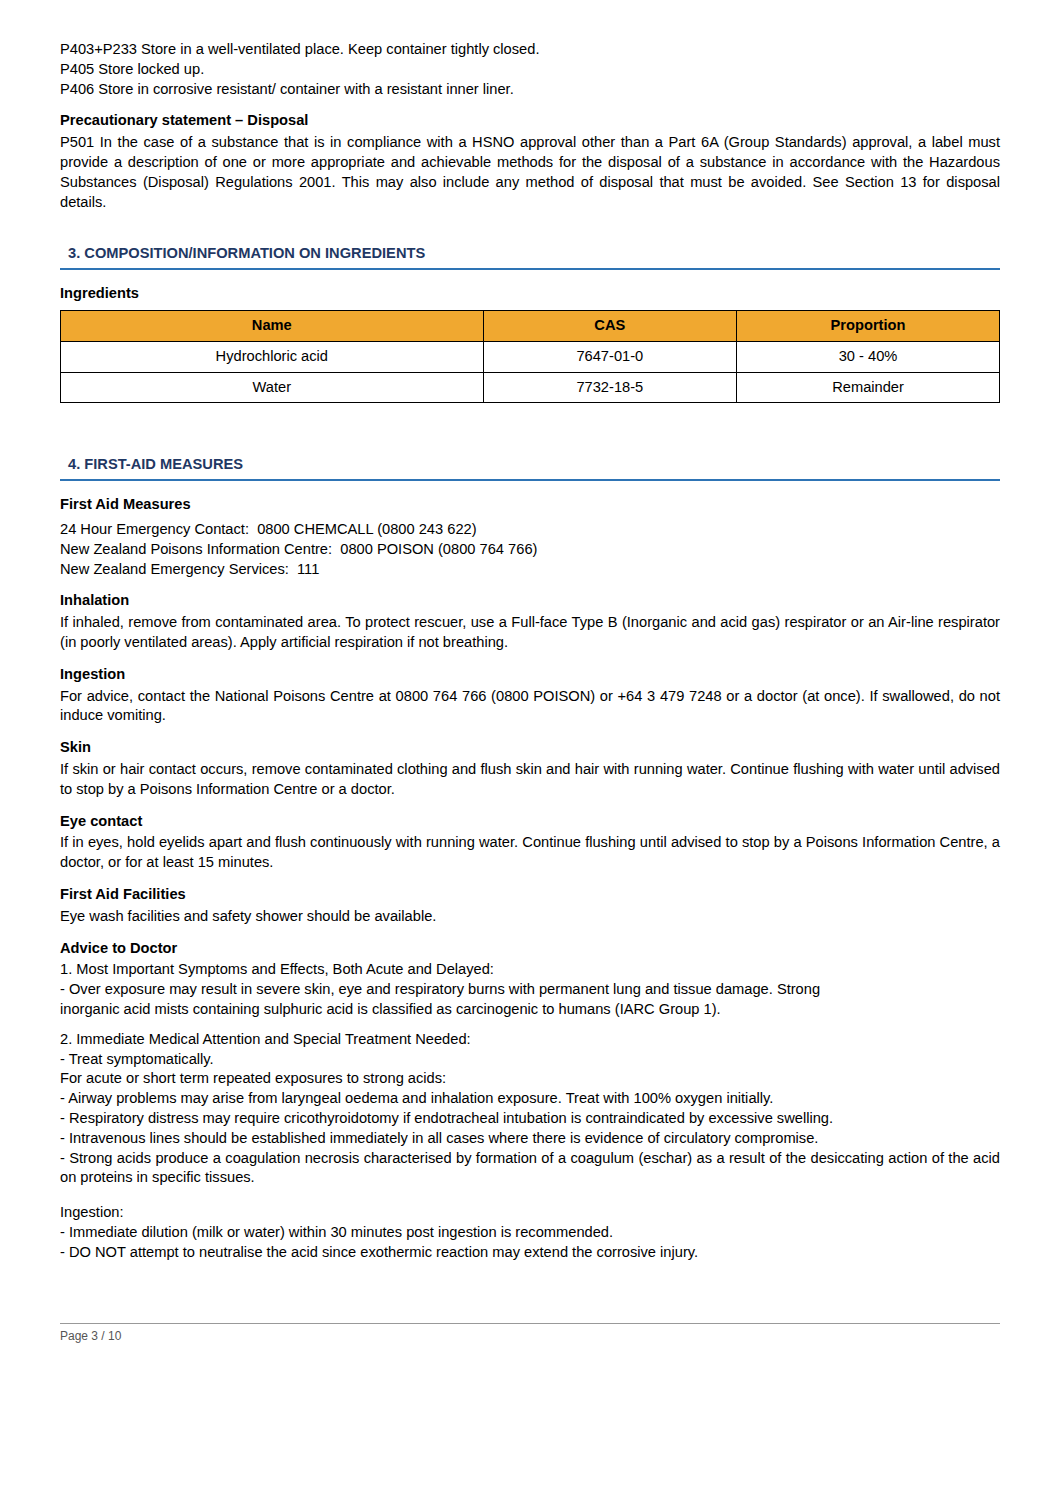P403+P233 Store in a well-ventilated place. Keep container tightly closed.
P405 Store locked up.
P406 Store in corrosive resistant/ container with a resistant inner liner.
Precautionary statement – Disposal
P501 In the case of a substance that is in compliance with a HSNO approval other than a Part 6A (Group Standards) approval, a label must provide a description of one or more appropriate and achievable methods for the disposal of a substance in accordance with the Hazardous Substances (Disposal) Regulations 2001. This may also include any method of disposal that must be avoided. See Section 13 for disposal details.
3. COMPOSITION/INFORMATION ON INGREDIENTS
Ingredients
| Name | CAS | Proportion |
| --- | --- | --- |
| Hydrochloric acid | 7647-01-0 | 30 - 40% |
| Water | 7732-18-5 | Remainder |
4. FIRST-AID MEASURES
First Aid Measures
24 Hour Emergency Contact: 0800 CHEMCALL (0800 243 622)
New Zealand Poisons Information Centre: 0800 POISON (0800 764 766)
New Zealand Emergency Services: 111
Inhalation
If inhaled, remove from contaminated area. To protect rescuer, use a Full-face Type B (Inorganic and acid gas) respirator or an Air-line respirator (in poorly ventilated areas). Apply artificial respiration if not breathing.
Ingestion
For advice, contact the National Poisons Centre at 0800 764 766 (0800 POISON) or +64 3 479 7248 or a doctor (at once). If swallowed, do not induce vomiting.
Skin
If skin or hair contact occurs, remove contaminated clothing and flush skin and hair with running water. Continue flushing with water until advised to stop by a Poisons Information Centre or a doctor.
Eye contact
If in eyes, hold eyelids apart and flush continuously with running water. Continue flushing until advised to stop by a Poisons Information Centre, a doctor, or for at least 15 minutes.
First Aid Facilities
Eye wash facilities and safety shower should be available.
Advice to Doctor
1. Most Important Symptoms and Effects, Both Acute and Delayed:
- Over exposure may result in severe skin, eye and respiratory burns with permanent lung and tissue damage. Strong
inorganic acid mists containing sulphuric acid is classified as carcinogenic to humans (IARC Group 1).
2. Immediate Medical Attention and Special Treatment Needed:
- Treat symptomatically.
For acute or short term repeated exposures to strong acids:
- Airway problems may arise from laryngeal oedema and inhalation exposure. Treat with 100% oxygen initially.
- Respiratory distress may require cricothyroidotomy if endotracheal intubation is contraindicated by excessive swelling.
- Intravenous lines should be established immediately in all cases where there is evidence of circulatory compromise.
- Strong acids produce a coagulation necrosis characterised by formation of a coagulum (eschar) as a result of the desiccating action of the acid on proteins in specific tissues.
Ingestion:
- Immediate dilution (milk or water) within 30 minutes post ingestion is recommended.
- DO NOT attempt to neutralise the acid since exothermic reaction may extend the corrosive injury.
Page 3 / 10